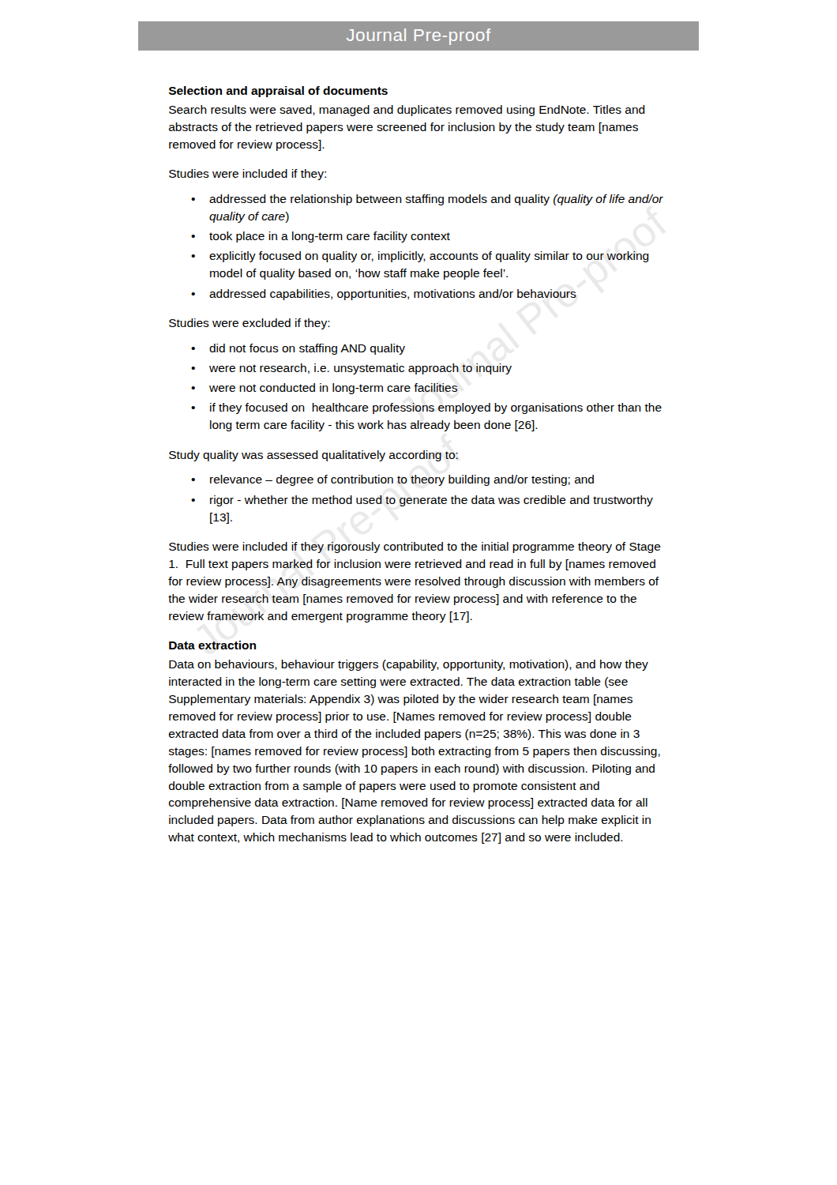Journal Pre-proof
Journal Pre-proof Journal Pre-proof
Selection and appraisal of documents
Search results were saved, managed and duplicates removed using EndNote. Titles and abstracts of the retrieved papers were screened for inclusion by the study team [names removed for review process].
Studies were included if they:
addressed the relationship between staffing models and quality (quality of life and/or quality of care)
took place in a long-term care facility context
explicitly focused on quality or, implicitly, accounts of quality similar to our working model of quality based on, ‘how staff make people feel’.
addressed capabilities, opportunities, motivations and/or behaviours
Studies were excluded if they:
did not focus on staffing AND quality
were not research, i.e. unsystematic approach to inquiry
were not conducted in long-term care facilities
if they focused on healthcare professions employed by organisations other than the long term care facility - this work has already been done [26].
Study quality was assessed qualitatively according to:
relevance – degree of contribution to theory building and/or testing; and
rigor - whether the method used to generate the data was credible and trustworthy [13].
Studies were included if they rigorously contributed to the initial programme theory of Stage 1. Full text papers marked for inclusion were retrieved and read in full by [names removed for review process]. Any disagreements were resolved through discussion with members of the wider research team [names removed for review process] and with reference to the review framework and emergent programme theory [17].
Data extraction
Data on behaviours, behaviour triggers (capability, opportunity, motivation), and how they interacted in the long-term care setting were extracted. The data extraction table (see Supplementary materials: Appendix 3) was piloted by the wider research team [names removed for review process] prior to use. [Names removed for review process] double extracted data from over a third of the included papers (n=25; 38%). This was done in 3 stages: [names removed for review process] both extracting from 5 papers then discussing, followed by two further rounds (with 10 papers in each round) with discussion. Piloting and double extraction from a sample of papers were used to promote consistent and comprehensive data extraction. [Name removed for review process] extracted data for all included papers. Data from author explanations and discussions can help make explicit in what context, which mechanisms lead to which outcomes [27] and so were included.